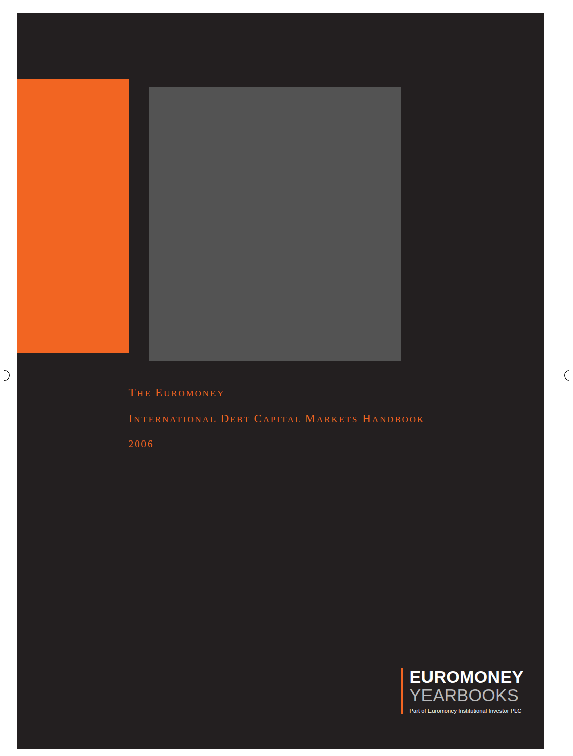THE EUROMONEY
INTERNATIONAL DEBT CAPITAL MARKETS HANDBOOK
2006
EUROMONEY
YEARBOOKS
Part of Euromoney Institutional Investor PLC